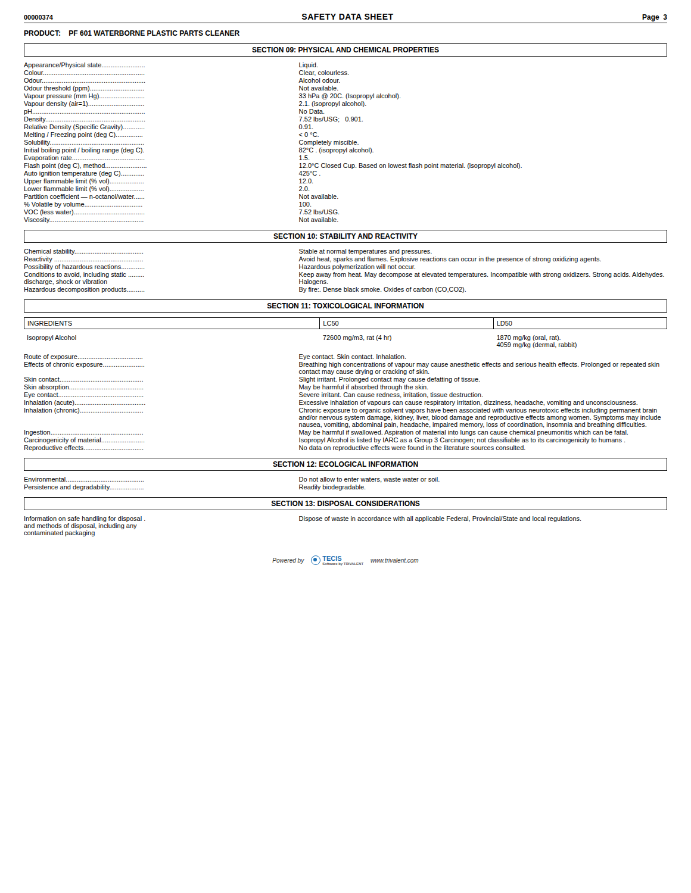00000374 SAFETY DATA SHEET Page 3
PRODUCT: PF 601 WATERBORNE PLASTIC PARTS CLEANER
SECTION 09: PHYSICAL AND CHEMICAL PROPERTIES
| Appearance/Physical state ........................ | Liquid. |
| Colour ........................................................ | Clear, colourless. |
| Odour ......................................................... | Alcohol odour. |
| Odour threshold (ppm) .............................. | Not available. |
| Vapour pressure (mm Hg) ......................... | 33 hPa @ 20C. (Isopropyl alcohol). |
| Vapour density (air=1) ............................... | 2.1. (isopropyl alcohol). |
| pH .............................................................. | No Data. |
| Density ....................................................... | 7.52 lbs/USG; 0.901. |
| Relative Density (Specific Gravity) ............ | 0.91. |
| Melting / Freezing point (deg C) ............... | < 0 °C. |
| Solubility .................................................... | Completely miscible. |
| Initial boiling point / boiling range (deg C). | 82°C . (isopropyl alcohol). |
| Evaporation rate ........................................ | 1.5. |
| Flash point (deg C), method ....................... | 12.0°C Closed Cup. Based on lowest flash point material. (isopropyl alcohol). |
| Auto ignition temperature (deg C) ............. | 425°C . |
| Upper flammable limit (% vol) ................... | 12.0. |
| Lower flammable limit (% vol) ................... | 2.0. |
| Partition coefficient — n-octanol/water ...... | Not available. |
| % Volatile by volume ................................ | 100. |
| VOC (less water) ....................................... | 7.52 lbs/USG. |
| Viscosity .................................................... | Not available. |
SECTION 10: STABILITY AND REACTIVITY
| Chemical stability ...................................... | Stable at normal temperatures and pressures. |
| Reactivity ................................................. | Avoid heat, sparks and flames. Explosive reactions can occur in the presence of strong oxidizing agents. |
| Possibility of hazardous reactions ............. | Hazardous polymerization will not occur. |
| Conditions to avoid, including static ......... discharge, shock or vibration | Keep away from heat. May decompose at elevated temperatures. Incompatible with strong oxidizers. Strong acids. Aldehydes. Halogens. |
| Hazardous decomposition products .......... | By fire:. Dense black smoke. Oxides of carbon (CO,CO2). |
SECTION 11: TOXICOLOGICAL INFORMATION
| INGREDIENTS | LC50 | LD50 |
| --- | --- | --- |
| Isopropyl Alcohol | 72600 mg/m3, rat (4 hr) | 1870 mg/kg (oral, rat). 4059 mg/kg (dermal, rabbit) |
| Route of exposure .................................... | Eye contact. Skin contact. Inhalation. |
| Effects of chronic exposure ....................... | Breathing high concentrations of vapour may cause anesthetic effects and serious health effects. Prolonged or repeated skin contact may cause drying or cracking of skin. |
| Skin contact .............................................. | Slight irritant. Prolonged contact may cause defatting of tissue. |
| Skin absorption ......................................... | May be harmful if absorbed through the skin. |
| Eye contact ............................................... | Severe irritant. Can cause redness, irritation, tissue destruction. |
| Inhalation (acute) ....................................... | Excessive inhalation of vapours can cause respiratory irritation, dizziness, headache, vomiting and unconsciousness. |
| Inhalation (chronic) ................................... | Chronic exposure to organic solvent vapors have been associated with various neurotoxic effects including permanent brain and/or nervous system damage, kidney, liver, blood damage and reproductive effects among women. Symptoms may include nausea, vomiting, abdominal pain, headache, impaired memory, loss of coordination, insomnia and breathing difficulties. |
| Ingestion ................................................... | May be harmful if swallowed. Aspiration of material into lungs can cause chemical pneumonitis which can be fatal. |
| Carcinogenicity of material ........................ | Isopropyl Alcohol is listed by IARC as a Group 3 Carcinogen; not classifiable as to its carcinogenicity to humans . |
| Reproductive effects ................................. | No data on reproductive effects were found in the literature sources consulted. |
SECTION 12: ECOLOGICAL INFORMATION
| Environmental ........................................... | Do not allow to enter waters, waste water or soil. |
| Persistence and degradability ................... | Readily biodegradable. |
SECTION 13: DISPOSAL CONSIDERATIONS
| Information on safe handling for disposal . and methods of disposal, including any contaminated packaging | Dispose of waste in accordance with all applicable Federal, Provincial/State and local regulations. |
Powered by TECISSoftware by TRIVALENT www.trivalent.com